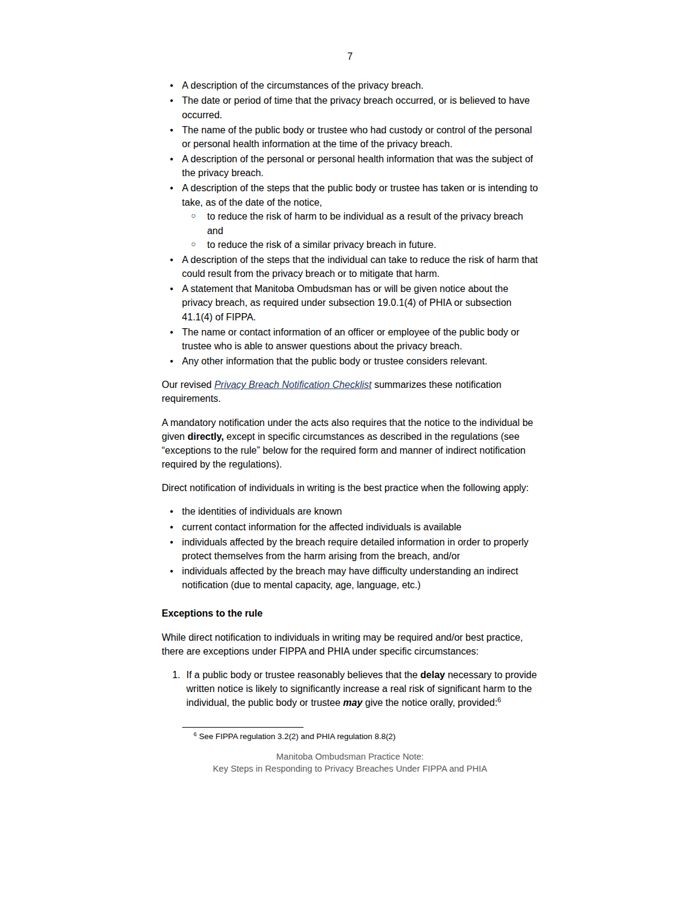7
A description of the circumstances of the privacy breach.
The date or period of time that the privacy breach occurred, or is believed to have occurred.
The name of the public body or trustee who had custody or control of the personal or personal health information at the time of the privacy breach.
A description of the personal or personal health information that was the subject of the privacy breach.
A description of the steps that the public body or trustee has taken or is intending to take, as of the date of the notice,
to reduce the risk of harm to be individual as a result of the privacy breach and
to reduce the risk of a similar privacy breach in future.
A description of the steps that the individual can take to reduce the risk of harm that could result from the privacy breach or to mitigate that harm.
A statement that Manitoba Ombudsman has or will be given notice about the privacy breach, as required under subsection 19.0.1(4) of PHIA or subsection 41.1(4) of FIPPA.
The name or contact information of an officer or employee of the public body or trustee who is able to answer questions about the privacy breach.
Any other information that the public body or trustee considers relevant.
Our revised Privacy Breach Notification Checklist summarizes these notification requirements.
A mandatory notification under the acts also requires that the notice to the individual be given directly, except in specific circumstances as described in the regulations (see “exceptions to the rule” below for the required form and manner of indirect notification required by the regulations).
Direct notification of individuals in writing is the best practice when the following apply:
the identities of individuals are known
current contact information for the affected individuals is available
individuals affected by the breach require detailed information in order to properly protect themselves from the harm arising from the breach, and/or
individuals affected by the breach may have difficulty understanding an indirect notification (due to mental capacity, age, language, etc.)
Exceptions to the rule
While direct notification to individuals in writing may be required and/or best practice, there are exceptions under FIPPA and PHIA under specific circumstances:
If a public body or trustee reasonably believes that the delay necessary to provide written notice is likely to significantly increase a real risk of significant harm to the individual, the public body or trustee may give the notice orally, provided:6
6 See FIPPA regulation 3.2(2) and PHIA regulation 8.8(2)
Manitoba Ombudsman Practice Note:
Key Steps in Responding to Privacy Breaches Under FIPPA and PHIA